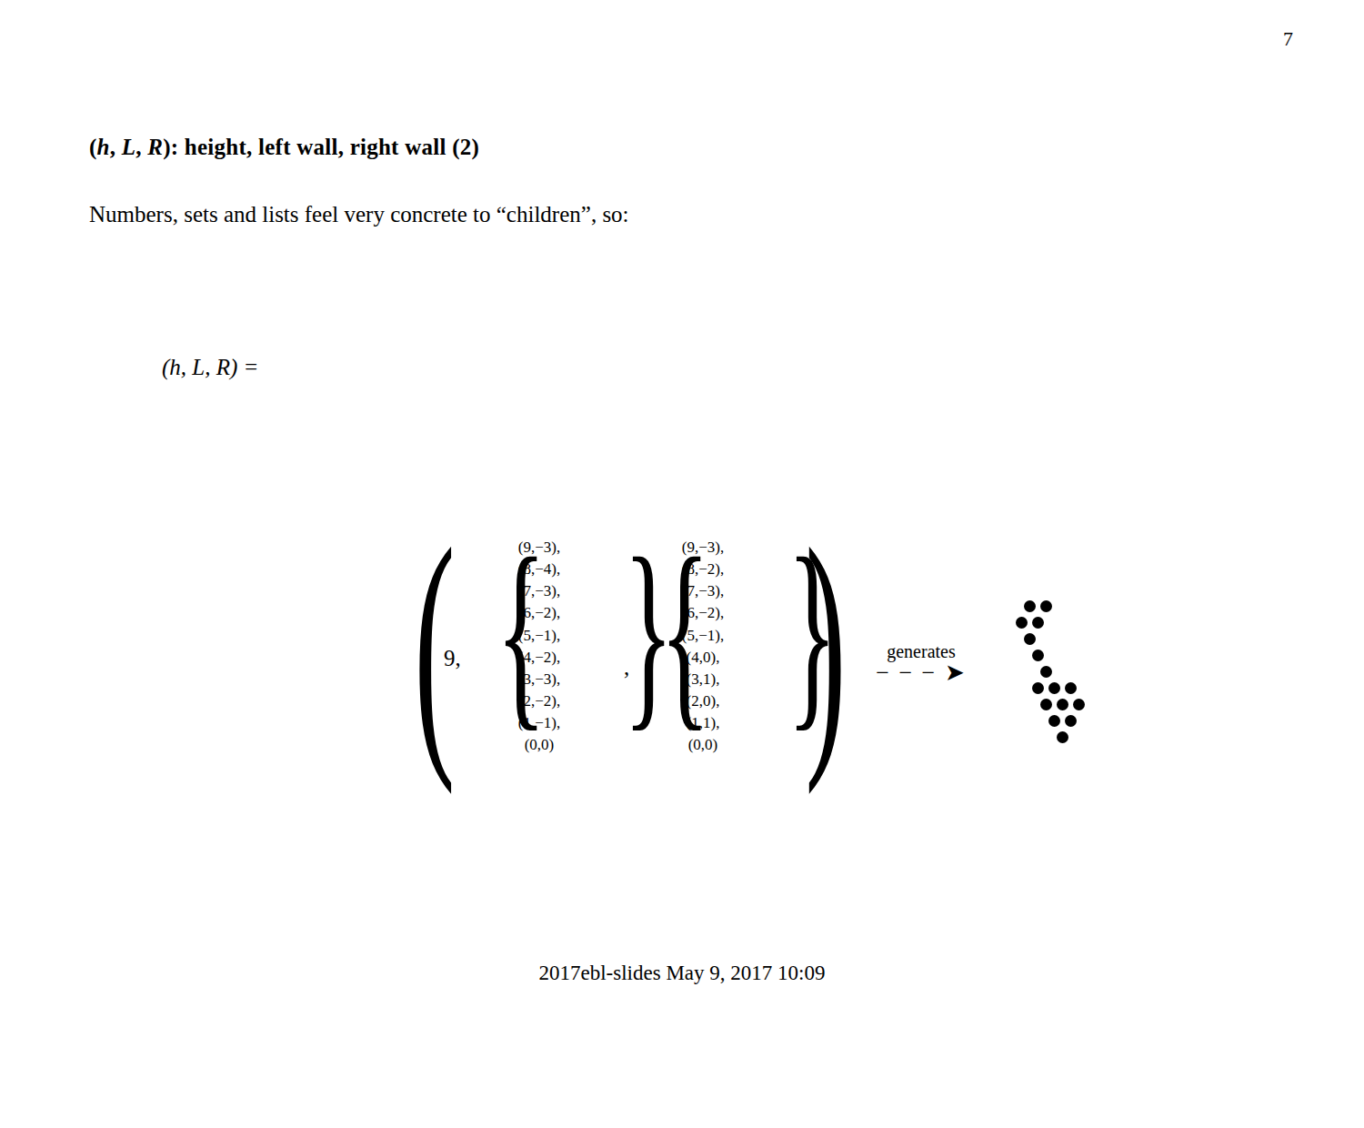7
(h, L, R): height, left wall, right wall (2)
Numbers, sets and lists feel very concrete to “children”, so:
(h, L, R) =
(
)
9,
{
(9,−3),
(8,−4),
(7,−3),
(6,−2),
(5,−1),
(4,−2),
(3,−3),
(2,−2),
(1,−1),
(0,0)
}
,
{
(9,−3),
(8,−2),
(7,−3),
(6,−2),
(5,−1),
(4,0),
(3,1),
(2,0),
(1,1),
(0,0)
}
generates − − − ➤
2017ebl-slides May 9, 2017 10:09